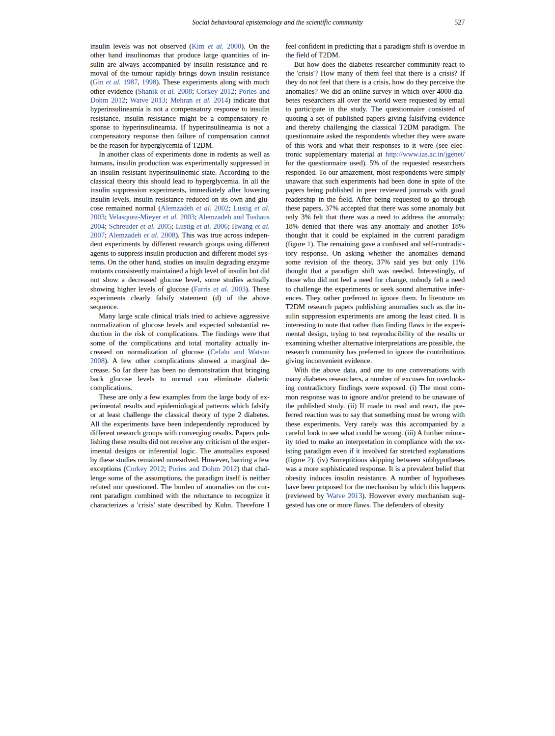Social behavioural epistemology and the scientific community 527
insulin levels was not observed (Kim et al. 2000). On the other hand insulinomas that produce large quantities of insulin are always accompanied by insulin resistance and removal of the tumour rapidly brings down insulin resistance (Gin et al. 1987, 1998). These experiments along with much other evidence (Shanik et al. 2008; Corkey 2012; Pories and Dohm 2012; Watve 2013; Mehran et al. 2014) indicate that hyperinsulineamia is not a compensatory response to insulin resistance, insulin resistance might be a compensatory response to hyperinsulineamia. If hyperinsulineamia is not a compensatory response then failure of compensation cannot be the reason for hyperglycemia of T2DM.
In another class of experiments done in rodents as well as humans, insulin production was experimentally suppressed in an insulin resistant hyperinsulinemic state. According to the classical theory this should lead to hyperglycemia. In all the insulin suppression experiments, immediately after lowering insulin levels, insulin resistance reduced on its own and glucose remained normal (Alemzadeh et al. 2002; Lustig et al. 2003; Velasquez-Mieyer et al. 2003; Alemzadeh and Tushaus 2004; Schreuder et al. 2005; Lustig et al. 2006; Hwang et al. 2007; Alemzadeh et al. 2008). This was true across independent experiments by different research groups using different agents to suppress insulin production and different model systems. On the other hand, studies on insulin degrading enzyme mutants consistently maintained a high level of insulin but did not show a decreased glucose level, some studies actually showing higher levels of glucose (Farris et al. 2003). These experiments clearly falsify statement (d) of the above sequence.
Many large scale clinical trials tried to achieve aggressive normalization of glucose levels and expected substantial reduction in the risk of complications. The findings were that some of the complications and total mortality actually increased on normalization of glucose (Cefalu and Watson 2008). A few other complications showed a marginal decrease. So far there has been no demonstration that bringing back glucose levels to normal can eliminate diabetic complications.
These are only a few examples from the large body of experimental results and epidemiological patterns which falsify or at least challenge the classical theory of type 2 diabetes. All the experiments have been independently reproduced by different research groups with converging results. Papers publishing these results did not receive any criticism of the experimental designs or inferential logic. The anomalies exposed by these studies remained unresolved. However, barring a few exceptions (Corkey 2012; Pories and Dohm 2012) that challenge some of the assumptions, the paradigm itself is neither refuted nor questioned. The burden of anomalies on the current paradigm combined with the reluctance to recognize it characterizes a 'crisis' state described by Kuhn. Therefore I feel confident in predicting that a paradigm shift is overdue in the field of T2DM.
But how does the diabetes researcher community react to the 'crisis'? How many of them feel that there is a crisis? If they do not feel that there is a crisis, how do they perceive the anomalies? We did an online survey in which over 4000 diabetes researchers all over the world were requested by email to participate in the study. The questionnaire consisted of quoting a set of published papers giving falsifying evidence and thereby challenging the classical T2DM paradigm. The questionnaire asked the respondents whether they were aware of this work and what their responses to it were (see electronic supplementary material at http://www.ias.ac.in/jgenet/ for the questionnaire used). 5% of the requested researchers responded. To our amazement, most respondents were simply unaware that such experiments had been done in spite of the papers being published in peer reviewed journals with good readership in the field. After being requested to go through these papers, 37% accepted that there was some anomaly but only 3% felt that there was a need to address the anomaly; 18% denied that there was any anomaly and another 18% thought that it could be explained in the current paradigm (figure 1). The remaining gave a confused and self-contradictory response. On asking whether the anomalies demand some revision of the theory, 37% said yes but only 11% thought that a paradigm shift was needed. Interestingly, of those who did not feel a need for change, nobody felt a need to challenge the experiments or seek sound alternative inferences. They rather preferred to ignore them. In literature on T2DM research papers publishing anomalies such as the insulin suppression experiments are among the least cited. It is interesting to note that rather than finding flaws in the experimental design, trying to test reproducibility of the results or examining whether alternative interpretations are possible, the research community has preferred to ignore the contributions giving inconvenient evidence.
With the above data, and one to one conversations with many diabetes researchers, a number of excuses for overlooking contradictory findings were exposed. (i) The most common response was to ignore and/or pretend to be unaware of the published study. (ii) If made to read and react, the preferred reaction was to say that something must be wrong with these experiments. Very rarely was this accompanied by a careful look to see what could be wrong. (iii) A further minority tried to make an interpretation in compliance with the existing paradigm even if it involved far stretched explanations (figure 2). (iv) Surreptitious skipping between subhypotheses was a more sophisticated response. It is a prevalent belief that obesity induces insulin resistance. A number of hypotheses have been proposed for the mechanism by which this happens (reviewed by Watve 2013). However every mechanism suggested has one or more flaws. The defenders of obesity